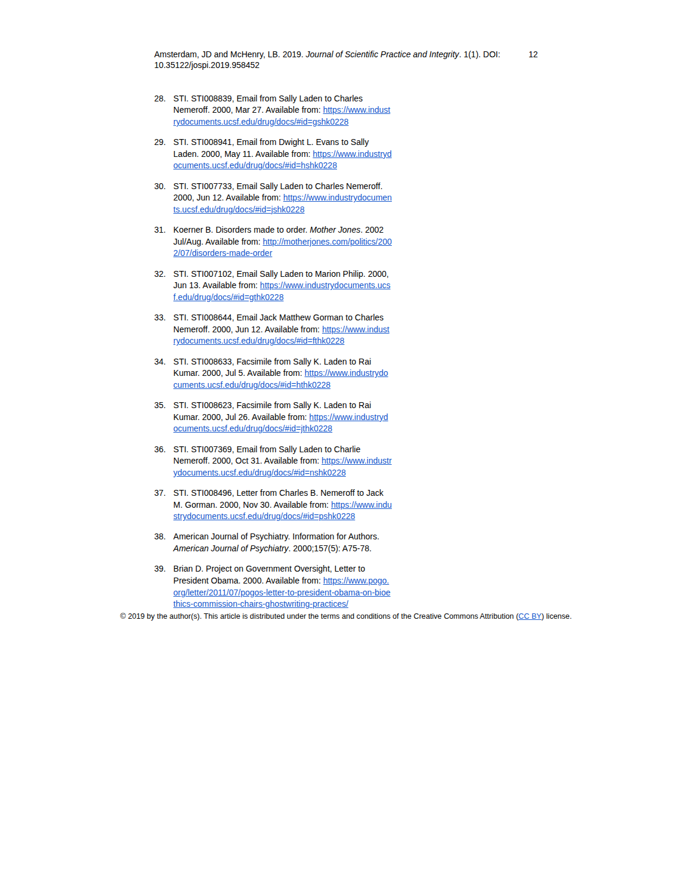Amsterdam, JD and McHenry, LB. 2019. Journal of Scientific Practice and Integrity. 1(1). DOI: 10.35122/jospi.2019.958452
12
28. STI. STI008839, Email from Sally Laden to Charles Nemeroff. 2000, Mar 27. Available from: https://www.industrydocuments.ucsf.edu/drug/docs/#id=gshk0228
29. STI. STI008941, Email from Dwight L. Evans to Sally Laden. 2000, May 11. Available from: https://www.industrydocuments.ucsf.edu/drug/docs/#id=hshk0228
30. STI. STI007733, Email Sally Laden to Charles Nemeroff. 2000, Jun 12. Available from: https://www.industrydocuments.ucsf.edu/drug/docs/#id=jshk0228
31. Koerner B. Disorders made to order. Mother Jones. 2002 Jul/Aug. Available from: http://motherjones.com/politics/2002/07/disorders-made-order
32. STI. STI007102, Email Sally Laden to Marion Philip. 2000, Jun 13. Available from: https://www.industrydocuments.ucsf.edu/drug/docs/#id=gthk0228
33. STI. STI008644, Email Jack Matthew Gorman to Charles Nemeroff. 2000, Jun 12. Available from: https://www.industrydocuments.ucsf.edu/drug/docs/#id=fthk0228
34. STI. STI008633, Facsimile from Sally K. Laden to Rai Kumar. 2000, Jul 5. Available from: https://www.industrydocuments.ucsf.edu/drug/docs/#id=hthk0228
35. STI. STI008623, Facsimile from Sally K. Laden to Rai Kumar. 2000, Jul 26. Available from: https://www.industrydocuments.ucsf.edu/drug/docs/#id=jthk0228
36. STI. STI007369, Email from Sally Laden to Charlie Nemeroff. 2000, Oct 31. Available from: https://www.industrydocuments.ucsf.edu/drug/docs/#id=nshk0228
37. STI. STI008496, Letter from Charles B. Nemeroff to Jack M. Gorman. 2000, Nov 30. Available from: https://www.industrydocuments.ucsf.edu/drug/docs/#id=pshk0228
38. American Journal of Psychiatry. Information for Authors. American Journal of Psychiatry. 2000;157(5): A75-78.
39. Brian D. Project on Government Oversight, Letter to President Obama. 2000. Available from: https://www.pogo.org/letter/2011/07/pogos-letter-to-president-obama-on-bioethics-commission-chairs-ghostwriting-practices/
© 2019 by the author(s). This article is distributed under the terms and conditions of the Creative Commons Attribution (CC BY) license.